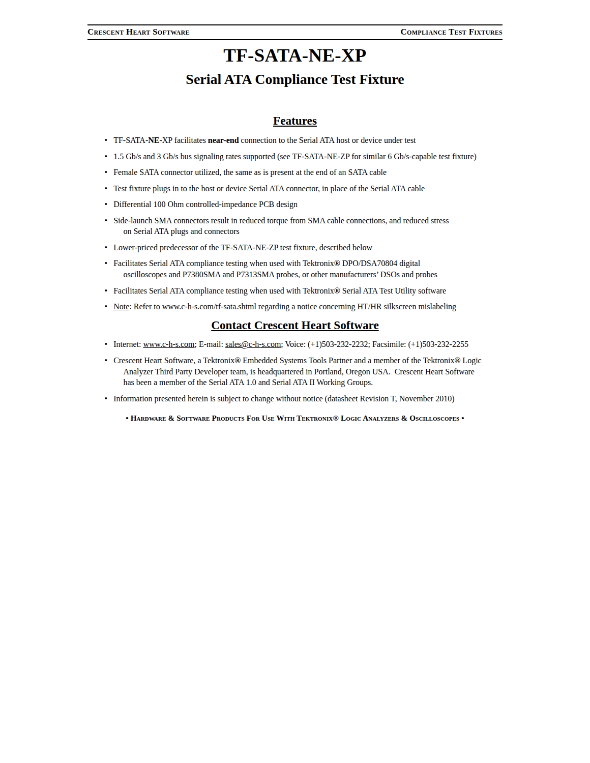Crescent Heart Software Compliance Test Fixtures
TF-SATA-NE-XP
Serial ATA Compliance Test Fixture
Features
TF-SATA-NE-XP facilitates near-end connection to the Serial ATA host or device under test
1.5 Gb/s and 3 Gb/s bus signaling rates supported (see TF-SATA-NE-ZP for similar 6 Gb/s-capable test fixture)
Female SATA connector utilized, the same as is present at the end of an SATA cable
Test fixture plugs in to the host or device Serial ATA connector, in place of the Serial ATA cable
Differential 100 Ohm controlled-impedance PCB design
Side-launch SMA connectors result in reduced torque from SMA cable connections, and reduced stresson Serial ATA plugs and connectors
Lower-priced predecessor of the TF-SATA-NE-ZP test fixture, described below
Facilitates Serial ATA compliance testing when used with Tektronix® DPO/DSA70804 digitaloscilloscopes and P7380SMA and P7313SMA probes, or other manufacturers’ DSOs and probes
Facilitates Serial ATA compliance testing when used with Tektronix® Serial ATA Test Utility software
Note: Refer to www.c-h-s.com/tf-sata.shtml regarding a notice concerning HT/HR silkscreen mislabeling
Contact Crescent Heart Software
Internet: www.c-h-s.com; E-mail: sales@c-h-s.com; Voice: (+1)503-232-2232; Facsimile: (+1)503-232-2255
Crescent Heart Software, a Tektronix® Embedded Systems Tools Partner and a member of the Tektronix® LogicAnalyzer Third Party Developer team, is headquartered in Portland, Oregon USA. Crescent Heart Software has been a member of the Serial ATA 1.0 and Serial ATA II Working Groups.
Information presented herein is subject to change without notice (datasheet Revision T, November 2010)
• Hardware & Software Products For Use With Tektronix® Logic Analyzers & Oscilloscopes •